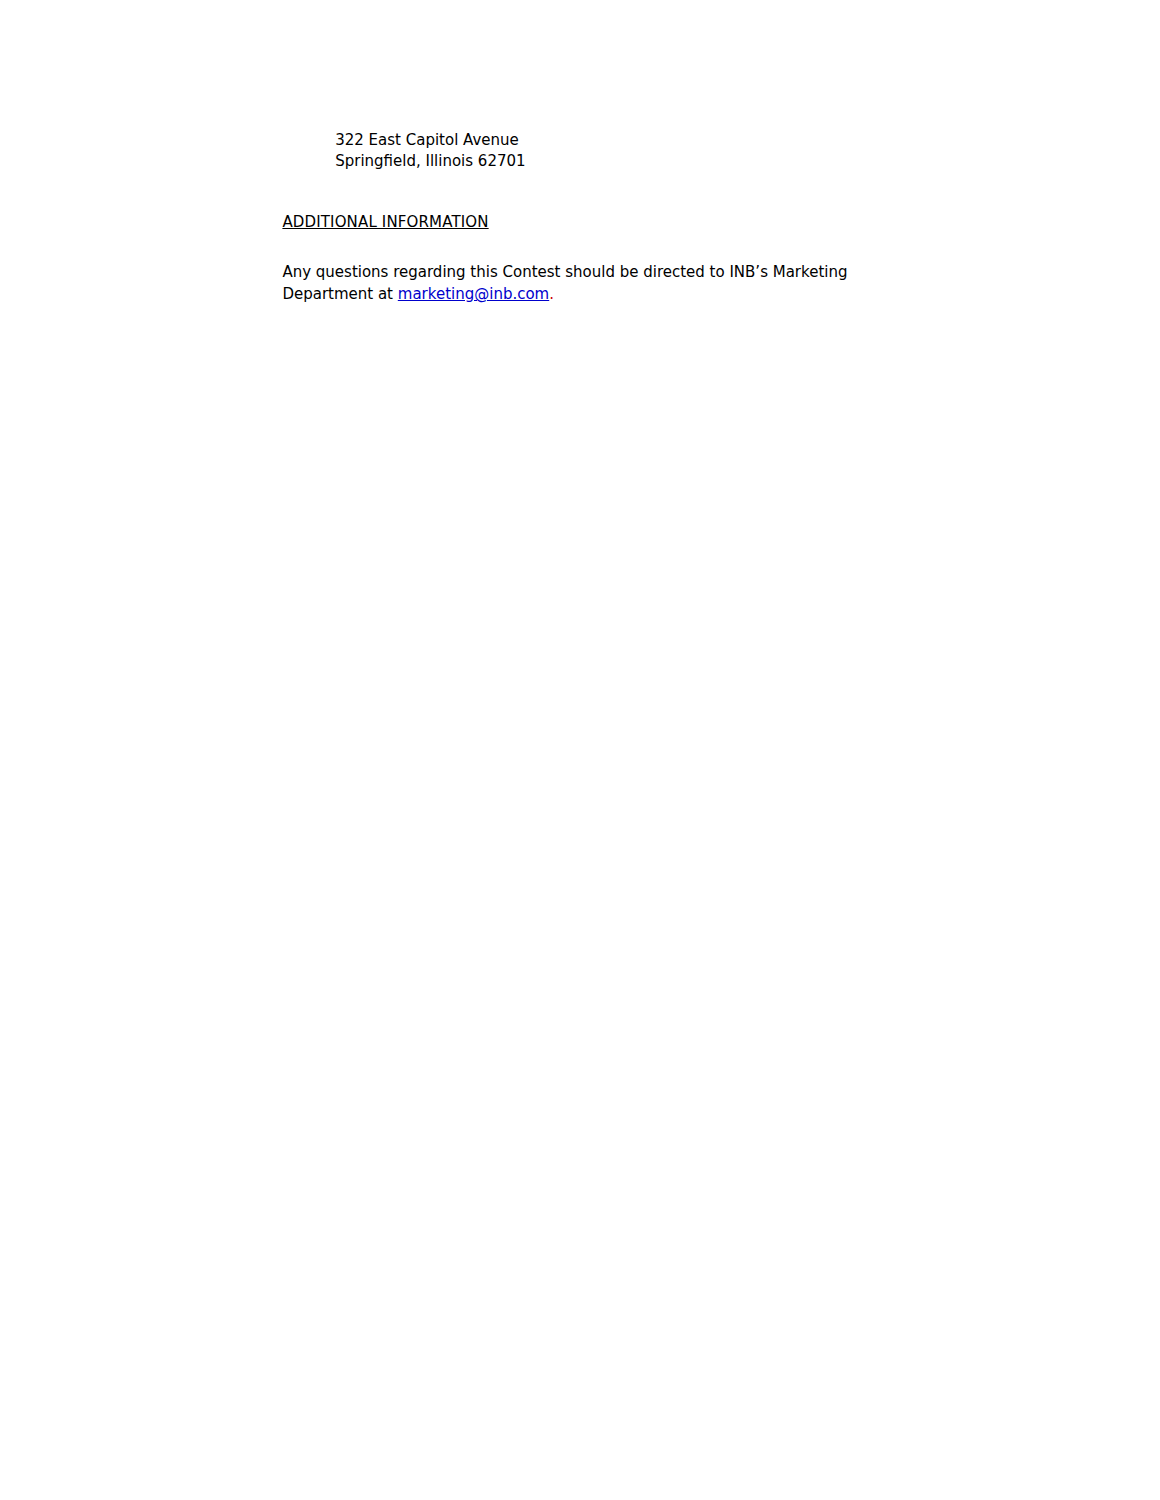322 East Capitol Avenue
Springfield, Illinois 62701
ADDITIONAL INFORMATION
Any questions regarding this Contest should be directed to INB’s Marketing Department at marketing@inb.com.